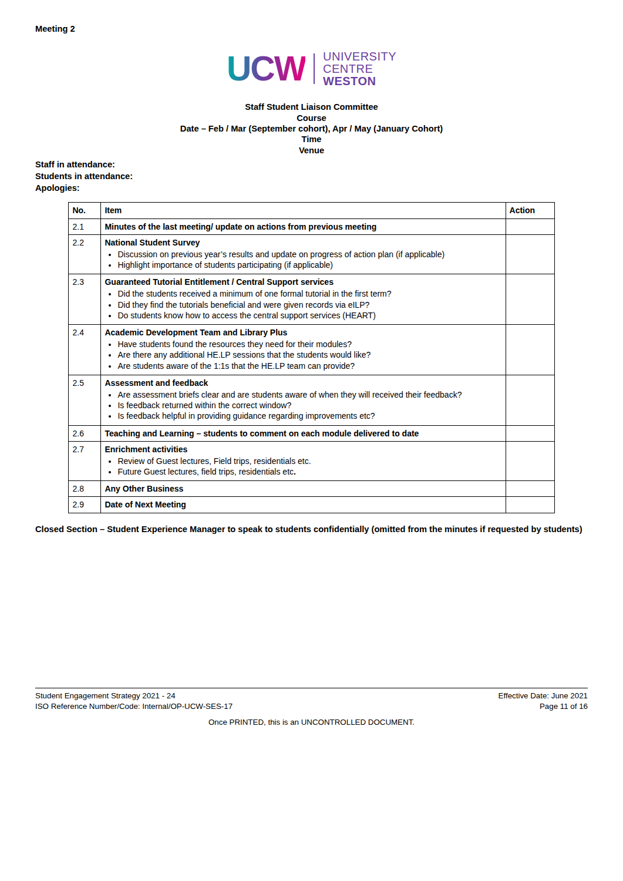Meeting 2
UCW UNIVERSITY
CENTRE
WESTON
Staff Student Liaison Committee
Course
Date – Feb / Mar (September cohort), Apr / May (January Cohort)
Time
Venue
Staff in attendance:
Students in attendance:
Apologies:
| No. | Item | Action |
| --- | --- | --- |
| 2.1 | Minutes of the last meeting/ update on actions from previous meeting | |
| 2.2 | National Student Survey Discussion on previous year’s results and update on progress of action plan (if applicable) Highlight importance of students participating (if applicable) | |
| 2.3 | Guaranteed Tutorial Entitlement / Central Support services Did the students received a minimum of one formal tutorial in the first term? Did they find the tutorials beneficial and were given records via eILP? Do students know how to access the central support services (HEART) | |
| 2.4 | Academic Development Team and Library Plus Have students found the resources they need for their modules? Are there any additional HE.LP sessions that the students would like? Are students aware of the 1:1s that the HE.LP team can provide? | |
| 2.5 | Assessment and feedback Are assessment briefs clear and are students aware of when they will received their feedback? Is feedback returned within the correct window? Is feedback helpful in providing guidance regarding improvements etc? | |
| 2.6 | Teaching and Learning – students to comment on each module delivered to date | |
| 2.7 | Enrichment activities Review of Guest lectures, Field trips, residentials etc. Future Guest lectures, field trips, residentials etc . | |
| 2.8 | Any Other Business | |
| 2.9 | Date of Next Meeting | |
Closed Section – Student Experience Manager to speak to students confidentially (omitted from the minutes if requested by students)
Student Engagement Strategy 2021 - 24
ISO Reference Number/Code: Internal/OP-UCW-SES-17
Effective Date: June 2021
Page 11 of 16
Once PRINTED, this is an UNCONTROLLED DOCUMENT.